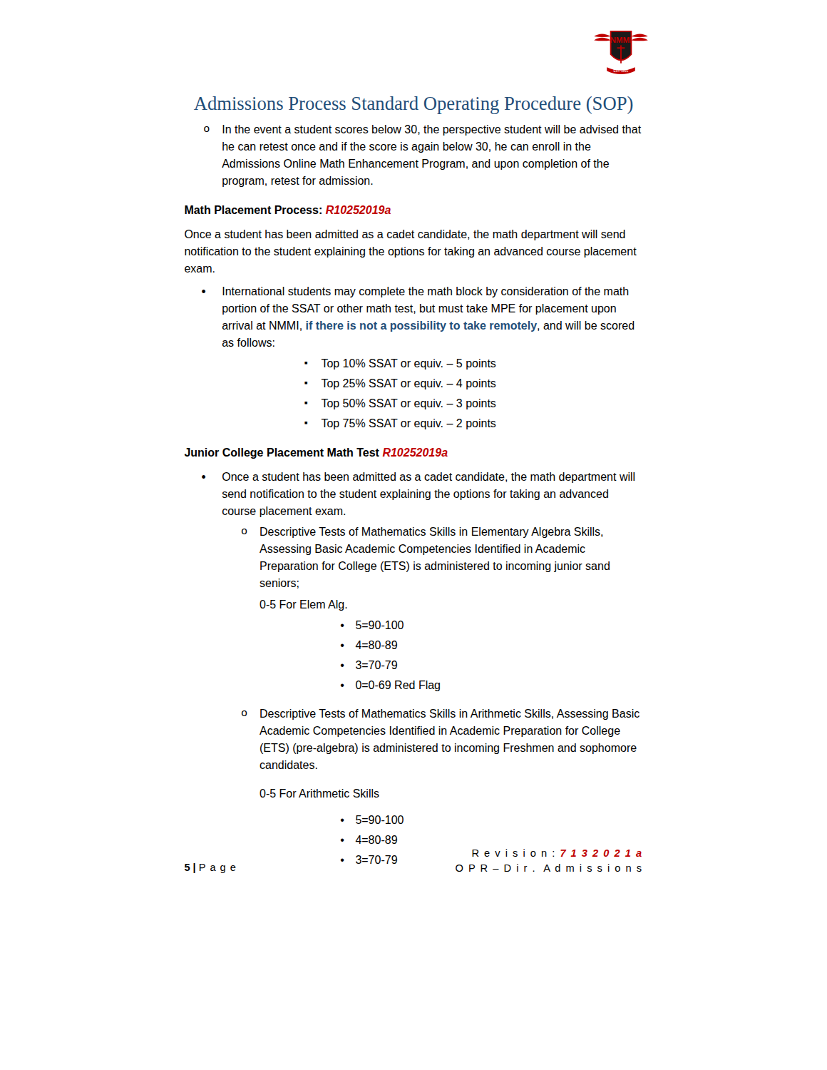NMMI EST. 1891
Admissions Process Standard Operating Procedure (SOP)
In the event a student scores below 30, the perspective student will be advised that he can retest once and if the score is again below 30, he can enroll in the Admissions Online Math Enhancement Program, and upon completion of the program, retest for admission.
Math Placement Process: R10252019a
Once a student has been admitted as a cadet candidate, the math department will send notification to the student explaining the options for taking an advanced course placement exam.
International students may complete the math block by consideration of the math portion of the SSAT or other math test, but must take MPE for placement upon arrival at NMMI, if there is not a possibility to take remotely, and will be scored as follows:
Top 10% SSAT or equiv. – 5 points
Top 25% SSAT or equiv. – 4 points
Top 50% SSAT or equiv. – 3 points
Top 75% SSAT or equiv. – 2 points
Junior College Placement Math Test R10252019a
Once a student has been admitted as a cadet candidate, the math department will send notification to the student explaining the options for taking an advanced course placement exam.
Descriptive Tests of Mathematics Skills in Elementary Algebra Skills, Assessing Basic Academic Competencies Identified in Academic Preparation for College (ETS) is administered to incoming junior sand seniors;
0-5 For Elem Alg.
5=90-100
4=80-89
3=70-79
0=0-69 Red Flag
Descriptive Tests of Mathematics Skills in Arithmetic Skills, Assessing Basic Academic Competencies Identified in Academic Preparation for College (ETS) (pre-algebra) is administered to incoming Freshmen and sophomore candidates.
0-5 For Arithmetic Skills
5=90-100
4=80-89
3=70-79
5 | P a g e
R e v i s i o n : 7 1 3 2 0 2 1 a
O P R – D i r . A d m i s s i o n s